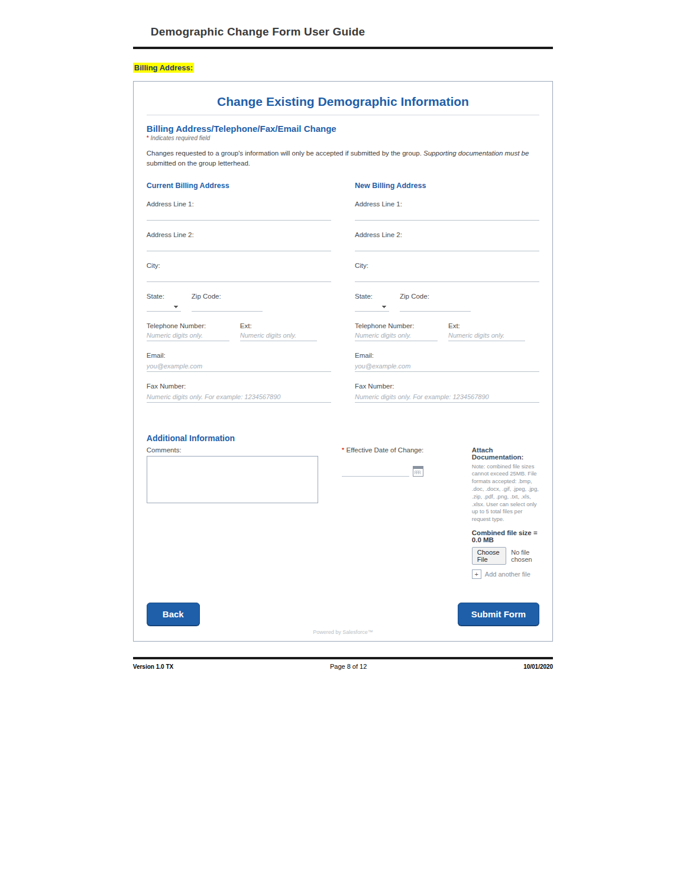Demographic Change Form User Guide
Billing Address:
Change Existing Demographic Information
Billing Address/Telephone/Fax/Email Change
* Indicates required field
Changes requested to a group's information will only be accepted if submitted by the group. Supporting documentation must be submitted on the group letterhead.
Current Billing Address
Address Line 1:
Address Line 2:
City:
State:
Zip Code:
Telephone Number:
Ext:
Email:
Fax Number:
New Billing Address
Address Line 1:
Address Line 2:
City:
State:
Zip Code:
Telephone Number:
Ext:
Email:
Fax Number:
Additional Information
Comments:
* Effective Date of Change:
Attach Documentation:
Note: combined file sizes cannot exceed 25MB. File formats accepted: .bmp, .doc, .docx, .gif, .jpeg, .jpg, .zip, .pdf, .png, .txt, .xls, .xlsx. User can select only up to 5 total files per request type.
Combined file size = 0.0 MB
Choose File No file chosen
+ Add another file
Back Submit Form
Powered by Salesforce™
Version 1.0 TX
Page 8 of 12
10/01/2020